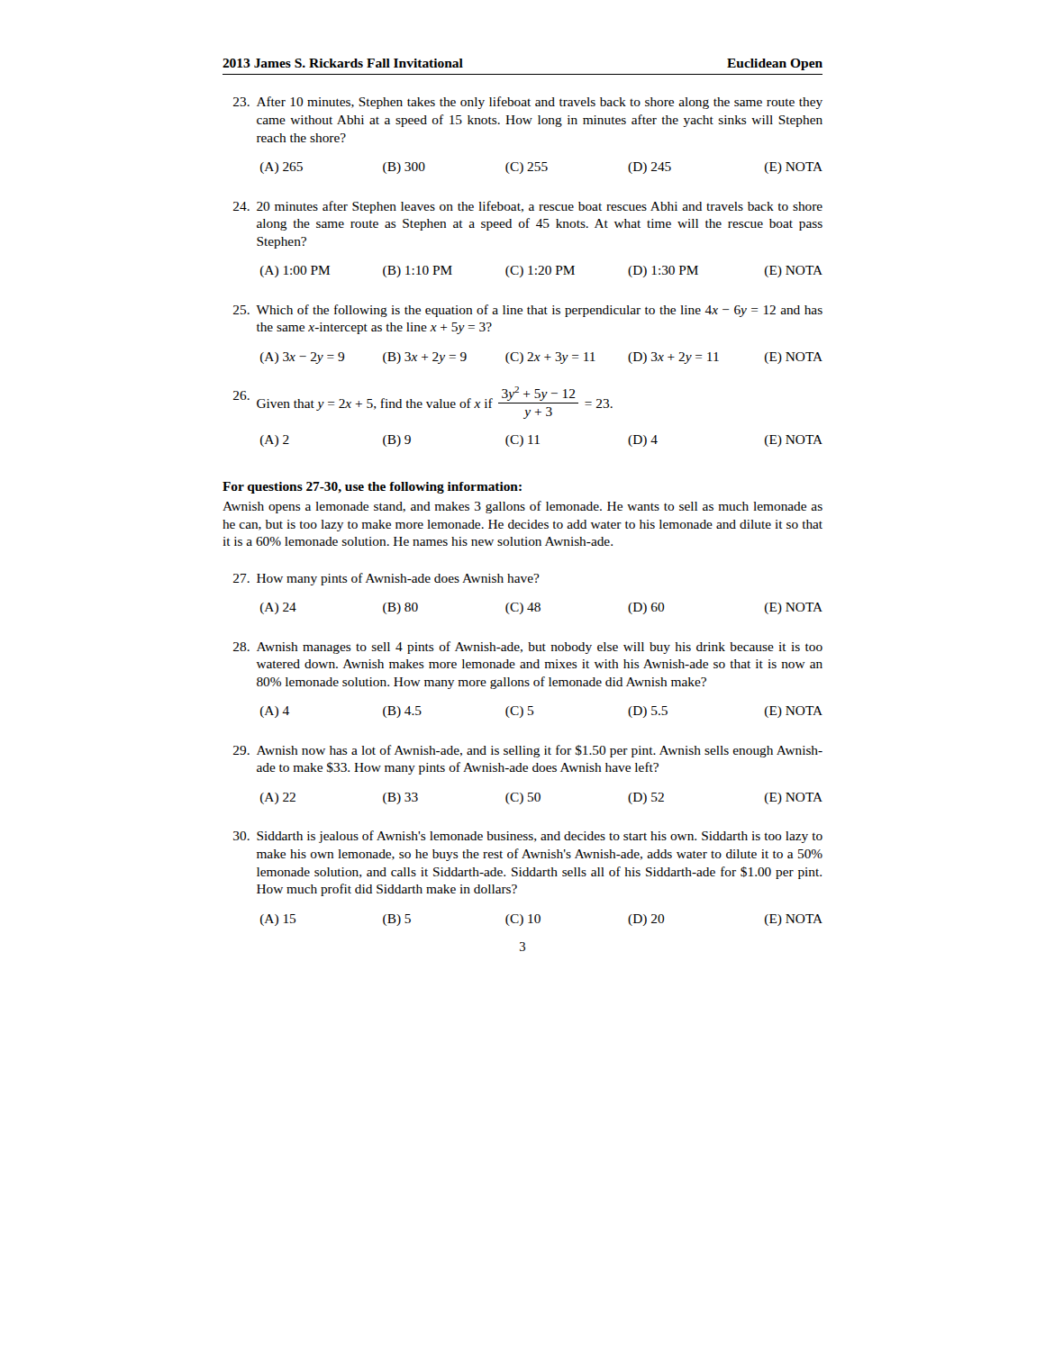2013 James S. Rickards Fall Invitational Euclidean Open
23.
After 10 minutes, Stephen takes the only lifeboat and travels back to shore along the same route they came without Abhi at a speed of 15 knots. How long in minutes after the yacht sinks will Stephen reach the shore?
(A) 265 (B) 300 (C) 255 (D) 245 (E) NOTA
24.
20 minutes after Stephen leaves on the lifeboat, a rescue boat rescues Abhi and travels back to shore along the same route as Stephen at a speed of 45 knots. At what time will the rescue boat pass Stephen?
(A) 1:00 PM (B) 1:10 PM (C) 1:20 PM (D) 1:30 PM (E) NOTA
25.
Which of the following is the equation of a line that is perpendicular to the line 4x − 6y = 12 and has the same x-intercept as the line x + 5y = 3?
(A) 3x − 2y = 9 (B) 3x + 2y = 9 (C) 2x + 3y = 11 (D) 3x + 2y = 11 (E) NOTA
26.
Given that y = 2x + 5, find the value of x if 3y2 + 5y − 12 y + 3 = 23.
(A) 2 (B) 9 (C) 11 (D) 4 (E) NOTA
For questions 27-30, use the following information:
Awnish opens a lemonade stand, and makes 3 gallons of lemonade. He wants to sell as much lemonade as he can, but is too lazy to make more lemonade. He decides to add water to his lemonade and dilute it so that it is a 60% lemonade solution. He names his new solution Awnish-ade.
27.
How many pints of Awnish-ade does Awnish have?
(A) 24 (B) 80 (C) 48 (D) 60 (E) NOTA
28.
Awnish manages to sell 4 pints of Awnish-ade, but nobody else will buy his drink because it is too watered down. Awnish makes more lemonade and mixes it with his Awnish-ade so that it is now an 80% lemonade solution. How many more gallons of lemonade did Awnish make?
(A) 4 (B) 4.5 (C) 5 (D) 5.5 (E) NOTA
29.
Awnish now has a lot of Awnish-ade, and is selling it for $1.50 per pint. Awnish sells enough Awnish-ade to make $33. How many pints of Awnish-ade does Awnish have left?
(A) 22 (B) 33 (C) 50 (D) 52 (E) NOTA
30.
Siddarth is jealous of Awnish's lemonade business, and decides to start his own. Siddarth is too lazy to make his own lemonade, so he buys the rest of Awnish's Awnish-ade, adds water to dilute it to a 50% lemonade solution, and calls it Siddarth-ade. Siddarth sells all of his Siddarth-ade for $1.00 per pint. How much profit did Siddarth make in dollars?
(A) 15 (B) 5 (C) 10 (D) 20 (E) NOTA
3